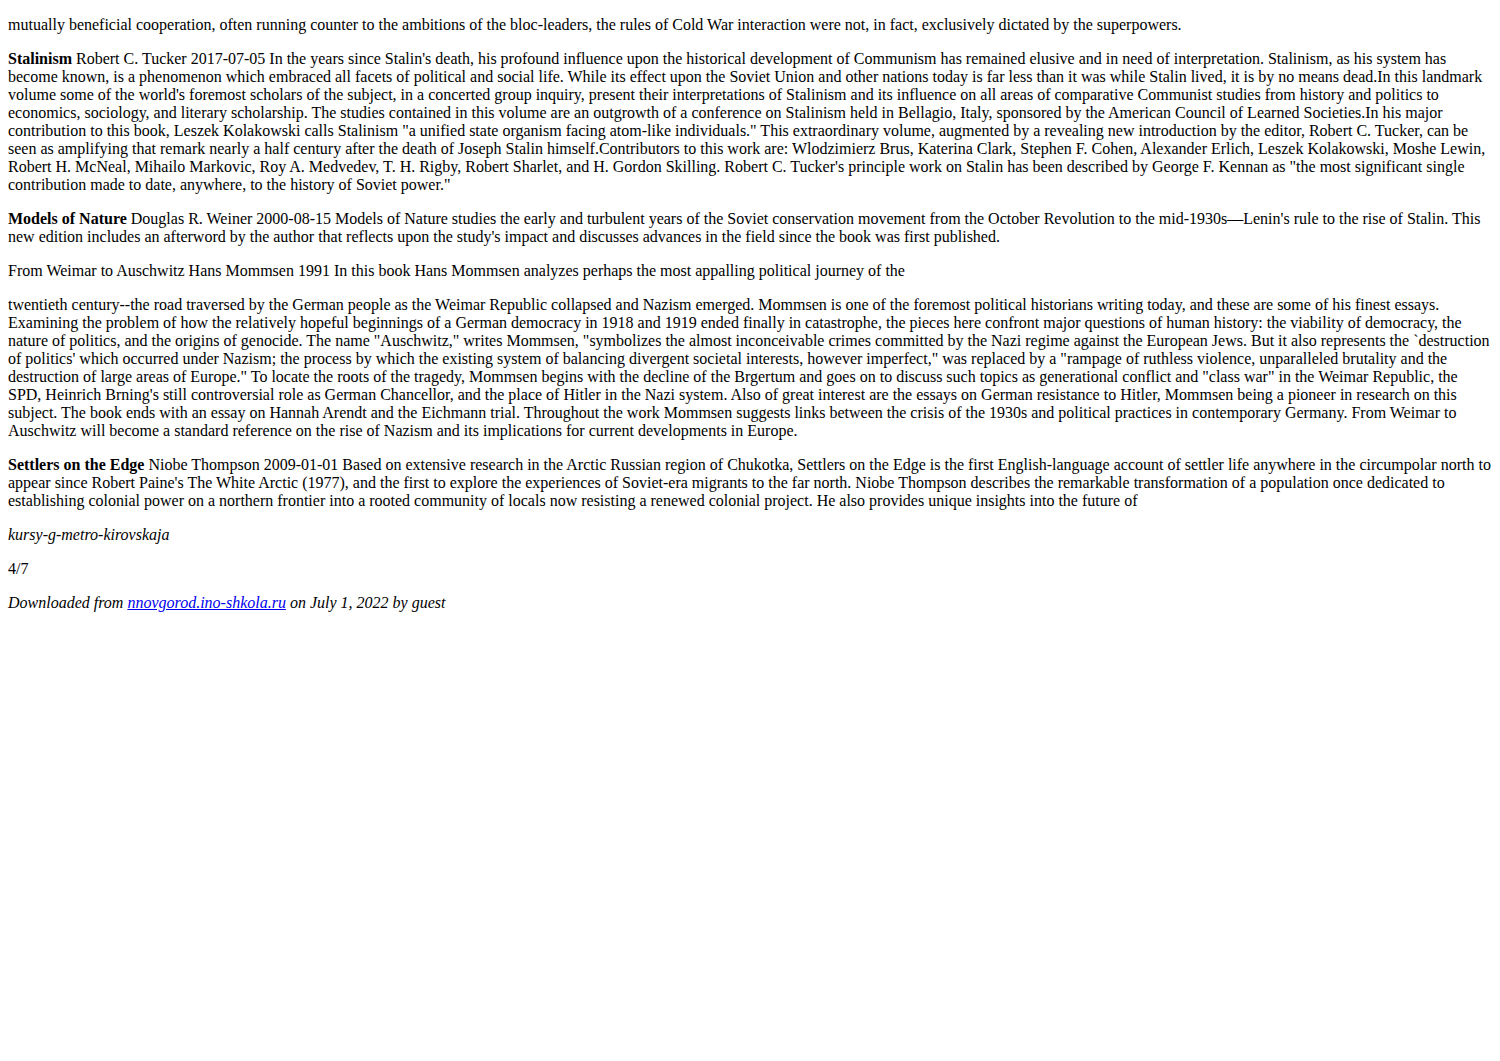mutually beneficial cooperation, often running counter to the ambitions of the bloc-leaders, the rules of Cold War interaction were not, in fact, exclusively dictated by the superpowers.
Stalinism Robert C. Tucker 2017-07-05 In the years since Stalin's death, his profound influence upon the historical development of Communism has remained elusive and in need of interpretation. Stalinism, as his system has become known, is a phenomenon which embraced all facets of political and social life. While its effect upon the Soviet Union and other nations today is far less than it was while Stalin lived, it is by no means dead.In this landmark volume some of the world's foremost scholars of the subject, in a concerted group inquiry, present their interpretations of Stalinism and its influence on all areas of comparative Communist studies from history and politics to economics, sociology, and literary scholarship. The studies contained in this volume are an outgrowth of a conference on Stalinism held in Bellagio, Italy, sponsored by the American Council of Learned Societies.In his major contribution to this book, Leszek Kolakowski calls Stalinism "a unified state organism facing atom-like individuals." This extraordinary volume, augmented by a revealing new introduction by the editor, Robert C. Tucker, can be seen as amplifying that remark nearly a half century after the death of Joseph Stalin himself.Contributors to this work are: Wlodzimierz Brus, Katerina Clark, Stephen F. Cohen, Alexander Erlich, Leszek Kolakowski, Moshe Lewin, Robert H. McNeal, Mihailo Markovic, Roy A. Medvedev, T. H. Rigby, Robert Sharlet, and H. Gordon Skilling. Robert C. Tucker's principle work on Stalin has been described by George F. Kennan as "the most significant single contribution made to date, anywhere, to the history of Soviet power."
Models of Nature Douglas R. Weiner 2000-08-15 Models of Nature studies the early and turbulent years of the Soviet conservation movement from the October Revolution to the mid-1930s—Lenin's rule to the rise of Stalin. This new edition includes an afterword by the author that reflects upon the study's impact and discusses advances in the field since the book was first published.
From Weimar to Auschwitz Hans Mommsen 1991 In this book Hans Mommsen analyzes perhaps the most appalling political journey of the
twentieth century--the road traversed by the German people as the Weimar Republic collapsed and Nazism emerged. Mommsen is one of the foremost political historians writing today, and these are some of his finest essays. Examining the problem of how the relatively hopeful beginnings of a German democracy in 1918 and 1919 ended finally in catastrophe, the pieces here confront major questions of human history: the viability of democracy, the nature of politics, and the origins of genocide. The name "Auschwitz," writes Mommsen, "symbolizes the almost inconceivable crimes committed by the Nazi regime against the European Jews. But it also represents the `destruction of politics' which occurred under Nazism; the process by which the existing system of balancing divergent societal interests, however imperfect," was replaced by a "rampage of ruthless violence, unparalleled brutality and the destruction of large areas of Europe." To locate the roots of the tragedy, Mommsen begins with the decline of the Brgertum and goes on to discuss such topics as generational conflict and "class war" in the Weimar Republic, the SPD, Heinrich Brning's still controversial role as German Chancellor, and the place of Hitler in the Nazi system. Also of great interest are the essays on German resistance to Hitler, Mommsen being a pioneer in research on this subject. The book ends with an essay on Hannah Arendt and the Eichmann trial. Throughout the work Mommsen suggests links between the crisis of the 1930s and political practices in contemporary Germany. From Weimar to Auschwitz will become a standard reference on the rise of Nazism and its implications for current developments in Europe.
Settlers on the Edge Niobe Thompson 2009-01-01 Based on extensive research in the Arctic Russian region of Chukotka, Settlers on the Edge is the first English-language account of settler life anywhere in the circumpolar north to appear since Robert Paine's The White Arctic (1977), and the first to explore the experiences of Soviet-era migrants to the far north. Niobe Thompson describes the remarkable transformation of a population once dedicated to establishing colonial power on a northern frontier into a rooted community of locals now resisting a renewed colonial project. He also provides unique insights into the future of
kursy-g-metro-kirovskaja
4/7
Downloaded from nnovgorod.ino-shkola.ru on July 1, 2022 by guest